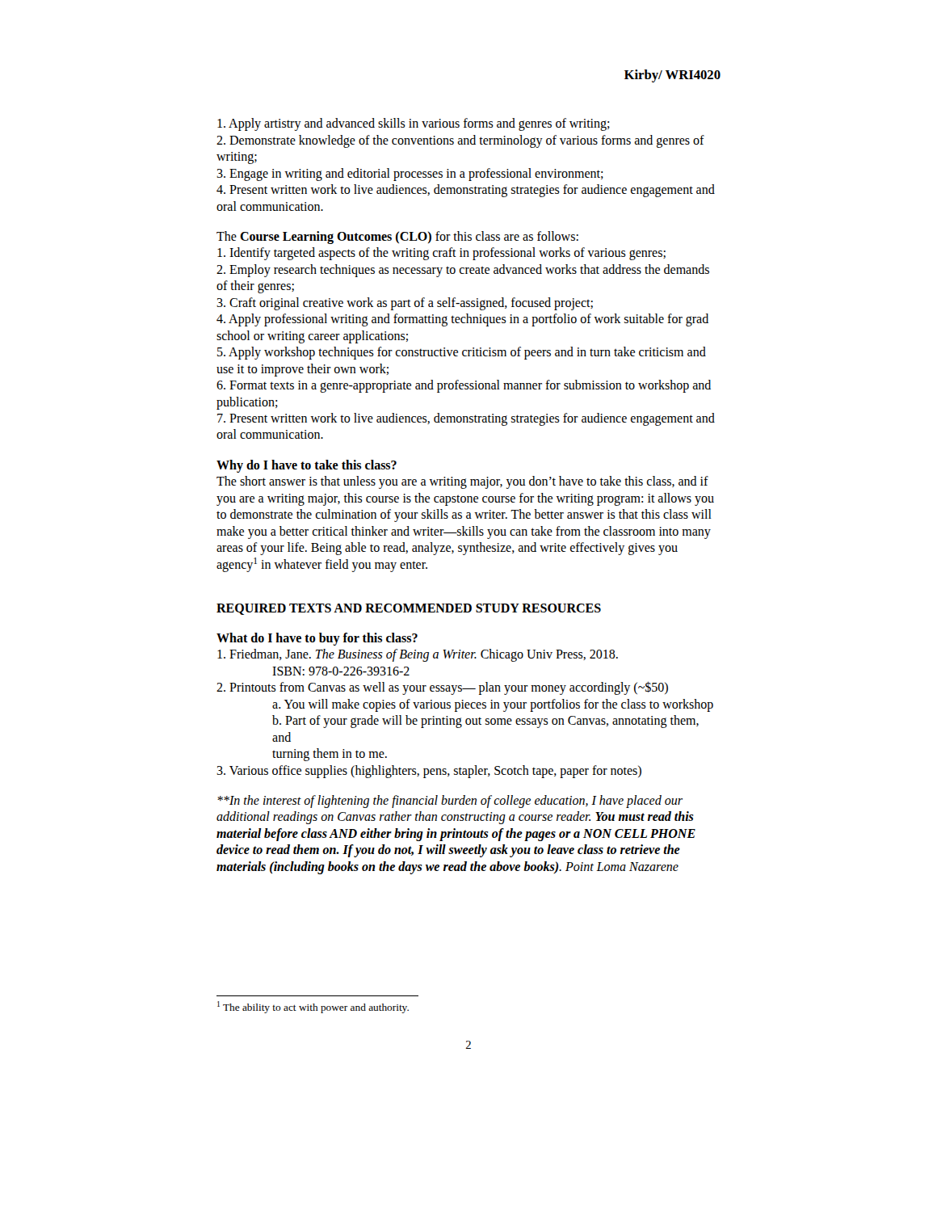Kirby/ WRI4020
1. Apply artistry and advanced skills in various forms and genres of writing;
2. Demonstrate knowledge of the conventions and terminology of various forms and genres of writing;
3. Engage in writing and editorial processes in a professional environment;
4. Present written work to live audiences, demonstrating strategies for audience engagement and oral communication.
The Course Learning Outcomes (CLO) for this class are as follows:
1. Identify targeted aspects of the writing craft in professional works of various genres;
2. Employ research techniques as necessary to create advanced works that address the demands of their genres;
3. Craft original creative work as part of a self-assigned, focused project;
4. Apply professional writing and formatting techniques in a portfolio of work suitable for grad school or writing career applications;
5. Apply workshop techniques for constructive criticism of peers and in turn take criticism and use it to improve their own work;
6. Format texts in a genre-appropriate and professional manner for submission to workshop and publication;
7. Present written work to live audiences, demonstrating strategies for audience engagement and oral communication.
Why do I have to take this class?
The short answer is that unless you are a writing major, you don’t have to take this class, and if you are a writing major, this course is the capstone course for the writing program: it allows you to demonstrate the culmination of your skills as a writer. The better answer is that this class will make you a better critical thinker and writer—skills you can take from the classroom into many areas of your life. Being able to read, analyze, synthesize, and write effectively gives you agency1 in whatever field you may enter.
Required Texts and Recommended Study Resources
What do I have to buy for this class?
1. Friedman, Jane. The Business of Being a Writer. Chicago Univ Press, 2018.
ISBN: 978-0-226-39316-2
2. Printouts from Canvas as well as your essays— plan your money accordingly (~$50)
a. You will make copies of various pieces in your portfolios for the class to workshop
b. Part of your grade will be printing out some essays on Canvas, annotating them, and
turning them in to me.
3. Various office supplies (highlighters, pens, stapler, Scotch tape, paper for notes)
**In the interest of lightening the financial burden of college education, I have placed our additional readings on Canvas rather than constructing a course reader. You must read this material before class AND either bring in printouts of the pages or a NON CELL PHONE device to read them on. If you do not, I will sweetly ask you to leave class to retrieve the materials (including books on the days we read the above books). Point Loma Nazarene
1 The ability to act with power and authority.
2